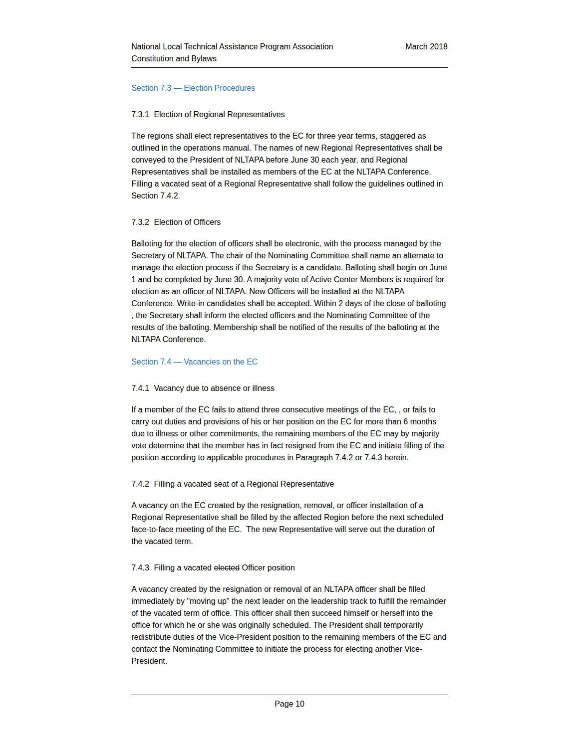National Local Technical Assistance Program Association
Constitution and Bylaws
March 2018
Section 7.3 — Election Procedures
7.3.1 Election of Regional Representatives
The regions shall elect representatives to the EC for three year terms, staggered as outlined in the operations manual. The names of new Regional Representatives shall be conveyed to the President of NLTAPA before June 30 each year, and Regional Representatives shall be installed as members of the EC at the NLTAPA Conference. Filling a vacated seat of a Regional Representative shall follow the guidelines outlined in Section 7.4.2.
7.3.2 Election of Officers
Balloting for the election of officers shall be electronic, with the process managed by the Secretary of NLTAPA. The chair of the Nominating Committee shall name an alternate to manage the election process if the Secretary is a candidate. Balloting shall begin on June 1 and be completed by June 30. A majority vote of Active Center Members is required for election as an officer of NLTAPA. New Officers will be installed at the NLTAPA Conference. Write-in candidates shall be accepted. Within 2 days of the close of balloting , the Secretary shall inform the elected officers and the Nominating Committee of the results of the balloting. Membership shall be notified of the results of the balloting at the NLTAPA Conference.
Section 7.4 — Vacancies on the EC
7.4.1 Vacancy due to absence or illness
If a member of the EC fails to attend three consecutive meetings of the EC, , or fails to carry out duties and provisions of his or her position on the EC for more than 6 months due to illness or other commitments, the remaining members of the EC may by majority vote determine that the member has in fact resigned from the EC and initiate filling of the position according to applicable procedures in Paragraph 7.4.2 or 7.4.3 herein.
7.4.2 Filling a vacated seat of a Regional Representative
A vacancy on the EC created by the resignation, removal, or officer installation of a Regional Representative shall be filled by the affected Region before the next scheduled face-to-face meeting of the EC. The new Representative will serve out the duration of the vacated term.
7.4.3 Filling a vacated elected Officer position
A vacancy created by the resignation or removal of an NLTAPA officer shall be filled immediately by "moving up" the next leader on the leadership track to fulfill the remainder of the vacated term of office. This officer shall then succeed himself or herself into the office for which he or she was originally scheduled. The President shall temporarily redistribute duties of the Vice-President position to the remaining members of the EC and contact the Nominating Committee to initiate the process for electing another Vice-President.
Page 10